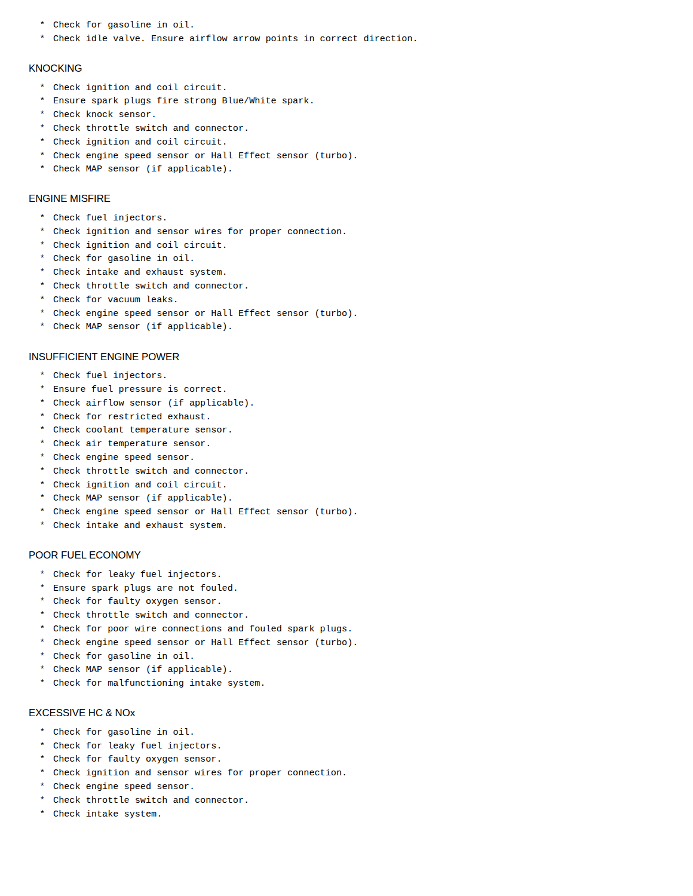Check for gasoline in oil.
Check idle valve. Ensure airflow arrow points in correct direction.
KNOCKING
Check ignition and coil circuit.
Ensure spark plugs fire strong Blue/White spark.
Check knock sensor.
Check throttle switch and connector.
Check ignition and coil circuit.
Check engine speed sensor or Hall Effect sensor (turbo).
Check MAP sensor (if applicable).
ENGINE MISFIRE
Check fuel injectors.
Check ignition and sensor wires for proper connection.
Check ignition and coil circuit.
Check for gasoline in oil.
Check intake and exhaust system.
Check throttle switch and connector.
Check for vacuum leaks.
Check engine speed sensor or Hall Effect sensor (turbo).
Check MAP sensor (if applicable).
INSUFFICIENT ENGINE POWER
Check fuel injectors.
Ensure fuel pressure is correct.
Check airflow sensor (if applicable).
Check for restricted exhaust.
Check coolant temperature sensor.
Check air temperature sensor.
Check engine speed sensor.
Check throttle switch and connector.
Check ignition and coil circuit.
Check MAP sensor (if applicable).
Check engine speed sensor or Hall Effect sensor (turbo).
Check intake and exhaust system.
POOR FUEL ECONOMY
Check for leaky fuel injectors.
Ensure spark plugs are not fouled.
Check for faulty oxygen sensor.
Check throttle switch and connector.
Check for poor wire connections and fouled spark plugs.
Check engine speed sensor or Hall Effect sensor (turbo).
Check for gasoline in oil.
Check MAP sensor (if applicable).
Check for malfunctioning intake system.
EXCESSIVE HC & NOx
Check for gasoline in oil.
Check for leaky fuel injectors.
Check for faulty oxygen sensor.
Check ignition and sensor wires for proper connection.
Check engine speed sensor.
Check throttle switch and connector.
Check intake system.